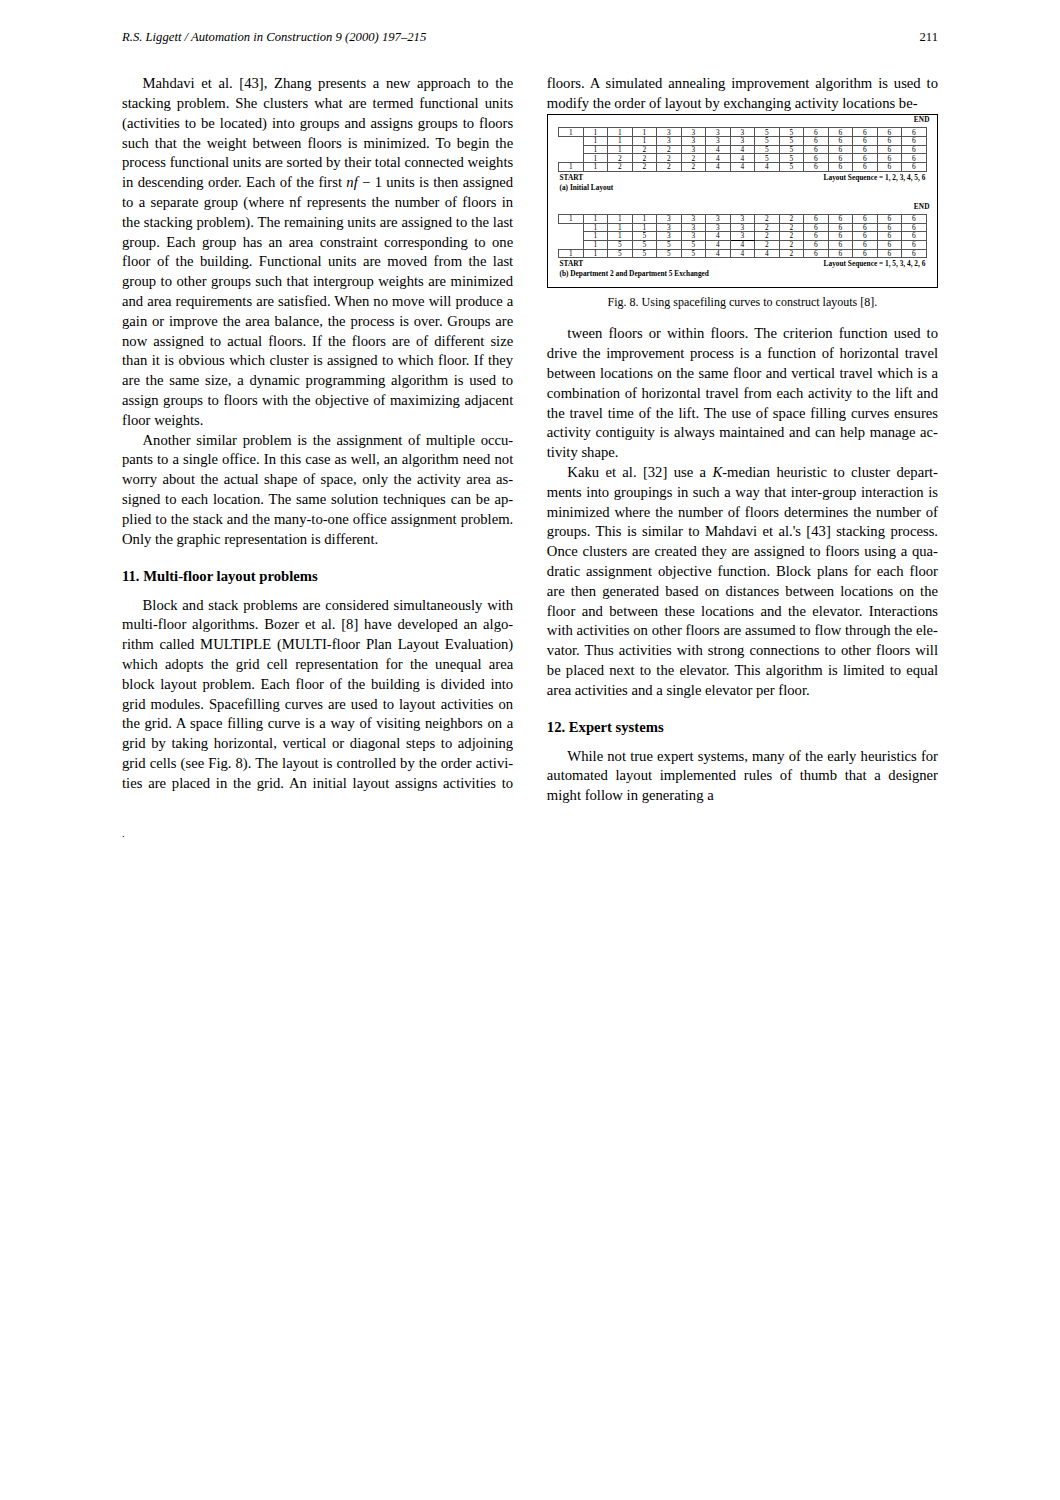R.S. Liggett / Automation in Construction 9 (2000) 197–215 211
Mahdavi et al. [43], Zhang presents a new approach to the stacking problem. She clusters what are termed functional units (activities to be located) into groups and assigns groups to floors such that the weight between floors is minimized. To begin the process functional units are sorted by their total connected weights in descending order. Each of the first nf − 1 units is then assigned to a separate group (where nf represents the number of floors in the stacking problem). The remaining units are assigned to the last group. Each group has an area constraint corresponding to one floor of the building. Functional units are moved from the last group to other groups such that intergroup weights are minimized and area requirements are satisfied. When no move will produce a gain or improve the area balance, the process is over. Groups are now assigned to actual floors. If the floors are of different size than it is obvious which cluster is assigned to which floor. If they are the same size, a dynamic programming algorithm is used to assign groups to floors with the objective of maximizing adjacent floor weights.
Another similar problem is the assignment of multiple occupants to a single office. In this case as well, an algorithm need not worry about the actual shape of space, only the activity area assigned to each location. The same solution techniques can be applied to the stack and the many-to-one office assignment problem. Only the graphic representation is different.
11. Multi-floor layout problems
Block and stack problems are considered simultaneously with multi-floor algorithms. Bozer et al. [8] have developed an algorithm called MULTIPLE (MULTI-floor Plan Layout Evaluation) which adopts the grid cell representation for the unequal area block layout problem. Each floor of the building is divided into grid modules. Spacefilling curves are used to layout activities on the grid. A space filling curve is a way of visiting neighbors on a grid by taking horizontal, vertical or diagonal steps to adjoining grid cells (see Fig. 8). The layout is controlled by the order activities are placed in the grid. An initial layout assigns activities to floors. A simulated annealing improvement algorithm is used to modify the order of layout by exchanging activity locations be-
END
| 1 | 1 | 1 | 1 | 3 | 3 | 3 | 3 | 5 | 5 | 6 | 6 | 6 | 6 | 6 |
| | 1 | 1 | 1 | 3 | 3 | 3 | 3 | 5 | 5 | 6 | 6 | 6 | 6 | 6 |
| | 1 | 1 | 2 | 2 | 3 | 4 | 4 | 5 | 5 | 6 | 6 | 6 | 6 | 6 |
| | 1 | 2 | 2 | 2 | 2 | 4 | 4 | 5 | 5 | 6 | 6 | 6 | 6 | 6 |
| 1 | 1 | 2 | 2 | 2 | 2 | 4 | 4 | 4 | 5 | 6 | 6 | 6 | 6 | 6 |
START Layout Sequence = 1, 2, 3, 4, 5, 6
(a) Initial Layout
END
| 1 | 1 | 1 | 1 | 3 | 3 | 3 | 3 | 2 | 2 | 6 | 6 | 6 | 6 | 6 |
| | 1 | 1 | 1 | 3 | 3 | 3 | 3 | 2 | 2 | 6 | 6 | 6 | 6 | 6 |
| | 1 | 1 | 5 | 3 | 3 | 4 | 3 | 2 | 2 | 6 | 6 | 6 | 6 | 6 |
| | 1 | 5 | 5 | 5 | 5 | 4 | 4 | 2 | 2 | 6 | 6 | 6 | 6 | 6 |
| 1 | 1 | 5 | 5 | 5 | 5 | 4 | 4 | 4 | 2 | 6 | 6 | 6 | 6 | 6 |
START Layout Sequence = 1, 5, 3, 4, 2, 6
(b) Department 2 and Department 5 Exchanged
Fig. 8. Using spacefiling curves to construct layouts [8].
tween floors or within floors. The criterion function used to drive the improvement process is a function of horizontal travel between locations on the same floor and vertical travel which is a combination of horizontal travel from each activity to the lift and the travel time of the lift. The use of space filling curves ensures activity contiguity is always maintained and can help manage activity shape.
Kaku et al. [32] use a K-median heuristic to cluster departments into groupings in such a way that inter-group interaction is minimized where the number of floors determines the number of groups. This is similar to Mahdavi et al.'s [43] stacking process. Once clusters are created they are assigned to floors using a quadratic assignment objective function. Block plans for each floor are then generated based on distances between locations on the floor and between these locations and the elevator. Interactions with activities on other floors are assumed to flow through the elevator. Thus activities with strong connections to other floors will be placed next to the elevator. This algorithm is limited to equal area activities and a single elevator per floor.
12. Expert systems
While not true expert systems, many of the early heuristics for automated layout implemented rules of thumb that a designer might follow in generating a
.